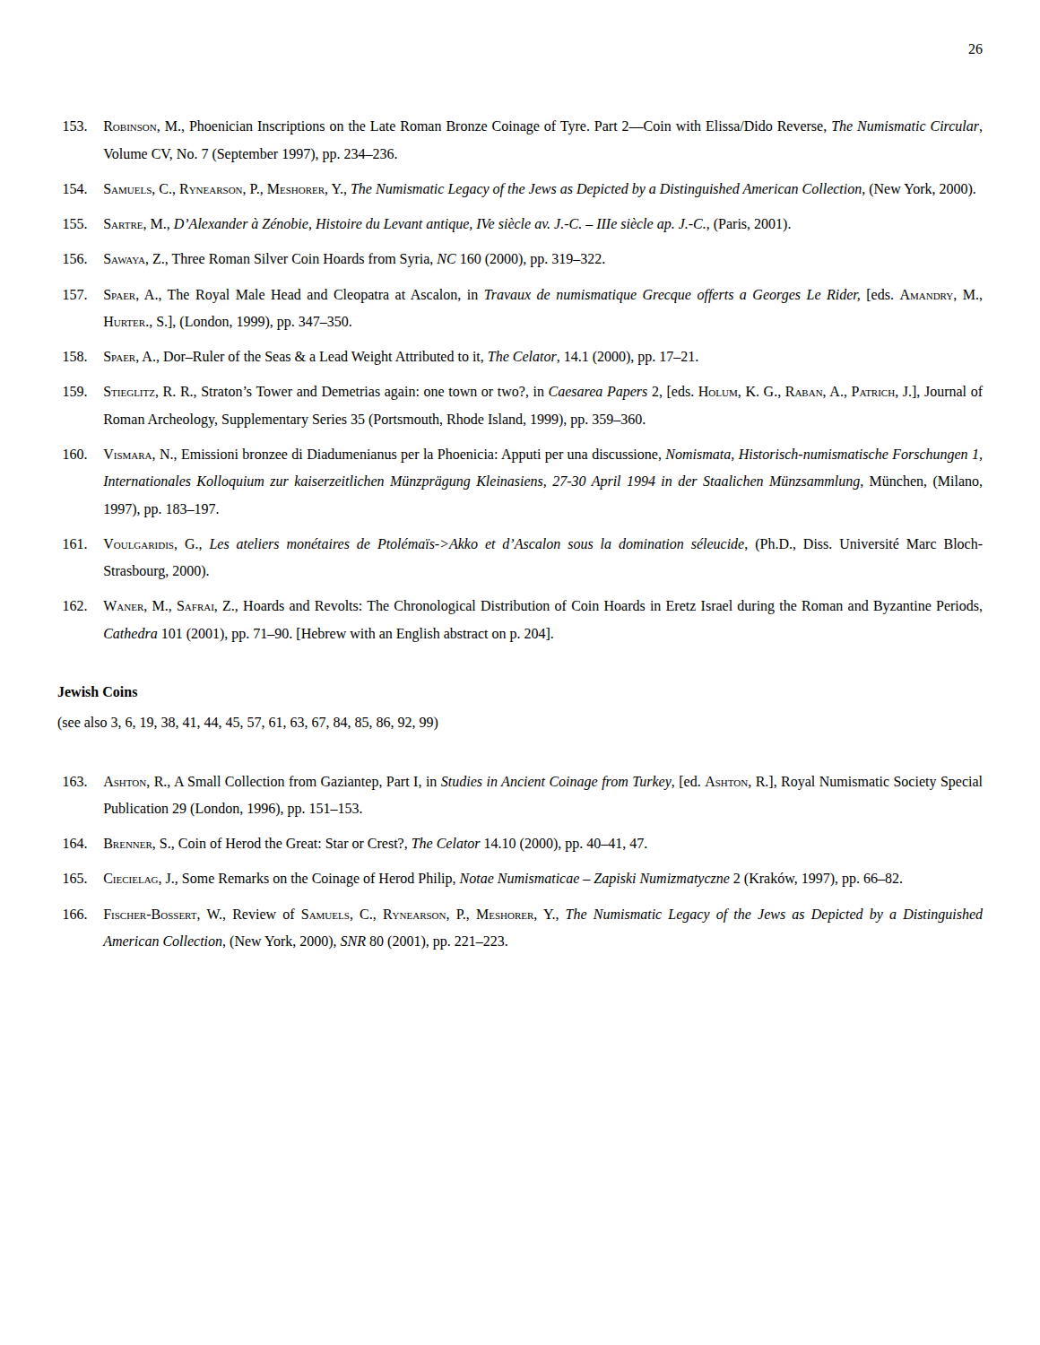26
153. Robinson, M., Phoenician Inscriptions on the Late Roman Bronze Coinage of Tyre. Part 2—Coin with Elissa/Dido Reverse, The Numismatic Circular, Volume CV, No. 7 (September 1997), pp. 234–236.
154. Samuels, C., Rynearson, P., Meshorer, Y., The Numismatic Legacy of the Jews as Depicted by a Distinguished American Collection, (New York, 2000).
155. Sartre, M., D’Alexander à Zénobie, Histoire du Levant antique, IVe siècle av. J.-C. – IIIe siècle ap. J.-C., (Paris, 2001).
156. Sawaya, Z., Three Roman Silver Coin Hoards from Syria, NC 160 (2000), pp. 319–322.
157. Spaer, A., The Royal Male Head and Cleopatra at Ascalon, in Travaux de numismatique Grecque offerts a Georges Le Rider, [eds. Amandry, M., Hurter., S.], (London, 1999), pp. 347–350.
158. Spaer, A., Dor–Ruler of the Seas & a Lead Weight Attributed to it, The Celator, 14.1 (2000), pp. 17–21.
159. Stieglitz, R. R., Straton’s Tower and Demetrias again: one town or two?, in Caesarea Papers 2, [eds. Holum, K. G., Raban, A., Patrich, J.], Journal of Roman Archeology, Supplementary Series 35 (Portsmouth, Rhode Island, 1999), pp. 359–360.
160. Vismara, N., Emissioni bronzee di Diadumenianus per la Phoenicia: Apputi per una discussione, Nomismata, Historisch-numismatische Forschungen 1, Internationales Kolloquium zur kaiserzeitlichen Münzprägung Kleinasiens, 27-30 April 1994 in der Staalichen Münzsammlung, München, (Milano, 1997), pp. 183–197.
161. Voulgaridis, G., Les ateliers monétaires de Ptolémaïs->Akko et d’Ascalon sous la domination séleucide, (Ph.D., Diss. Université Marc Bloch-Strasbourg, 2000).
162. Waner, M., Safrai, Z., Hoards and Revolts: The Chronological Distribution of Coin Hoards in Eretz Israel during the Roman and Byzantine Periods, Cathedra 101 (2001), pp. 71–90. [Hebrew with an English abstract on p. 204].
Jewish Coins
(see also 3, 6, 19, 38, 41, 44, 45, 57, 61, 63, 67, 84, 85, 86, 92, 99)
163. Ashton, R., A Small Collection from Gaziantep, Part I, in Studies in Ancient Coinage from Turkey, [ed. Ashton, R.], Royal Numismatic Society Special Publication 29 (London, 1996), pp. 151–153.
164. Brenner, S., Coin of Herod the Great: Star or Crest?, The Celator 14.10 (2000), pp. 40–41, 47.
165. Ciecielag, J., Some Remarks on the Coinage of Herod Philip, Notae Numismaticae – Zapiski Numizmatyczne 2 (Kraków, 1997), pp. 66–82.
166. Fischer-Bossert, W., Review of Samuels, C., Rynearson, P., Meshorer, Y., The Numismatic Legacy of the Jews as Depicted by a Distinguished American Collection, (New York, 2000), SNR 80 (2001), pp. 221–223.